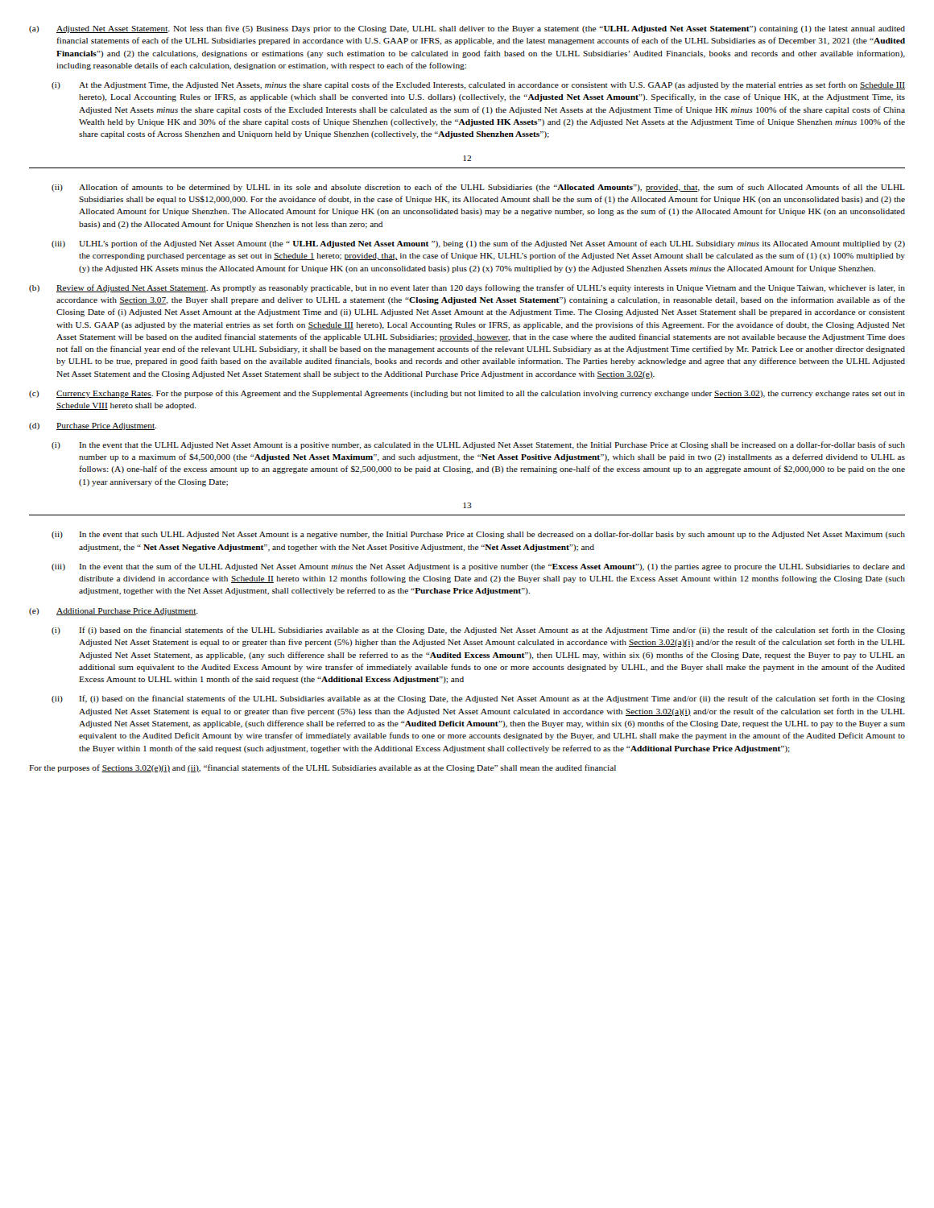(a) Adjusted Net Asset Statement. Not less than five (5) Business Days prior to the Closing Date, ULHL shall deliver to the Buyer a statement (the “ULHL Adjusted Net Asset Statement”) containing (1) the latest annual audited financial statements of each of the ULHL Subsidiaries prepared in accordance with U.S. GAAP or IFRS, as applicable, and the latest management accounts of each of the ULHL Subsidiaries as of December 31, 2021 (the “Audited Financials”) and (2) the calculations, designations or estimations (any such estimation to be calculated in good faith based on the ULHL Subsidiaries’ Audited Financials, books and records and other available information), including reasonable details of each calculation, designation or estimation, with respect to each of the following:
(i) At the Adjustment Time, the Adjusted Net Assets, minus the share capital costs of the Excluded Interests, calculated in accordance or consistent with U.S. GAAP (as adjusted by the material entries as set forth on Schedule III hereto), Local Accounting Rules or IFRS, as applicable (which shall be converted into U.S. dollars) (collectively, the “Adjusted Net Asset Amount”). Specifically, in the case of Unique HK, at the Adjustment Time, its Adjusted Net Assets minus the share capital costs of the Excluded Interests shall be calculated as the sum of (1) the Adjusted Net Assets at the Adjustment Time of Unique HK minus 100% of the share capital costs of China Wealth held by Unique HK and 30% of the share capital costs of Unique Shenzhen (collectively, the “Adjusted HK Assets”) and (2) the Adjusted Net Assets at the Adjustment Time of Unique Shenzhen minus 100% of the share capital costs of Across Shenzhen and Uniquorn held by Unique Shenzhen (collectively, the “Adjusted Shenzhen Assets”);
12
(ii) Allocation of amounts to be determined by ULHL in its sole and absolute discretion to each of the ULHL Subsidiaries (the “Allocated Amounts”), provided, that, the sum of such Allocated Amounts of all the ULHL Subsidiaries shall be equal to US$12,000,000. For the avoidance of doubt, in the case of Unique HK, its Allocated Amount shall be the sum of (1) the Allocated Amount for Unique HK (on an unconsolidated basis) and (2) the Allocated Amount for Unique Shenzhen. The Allocated Amount for Unique HK (on an unconsolidated basis) may be a negative number, so long as the sum of (1) the Allocated Amount for Unique HK (on an unconsolidated basis) and (2) the Allocated Amount for Unique Shenzhen is not less than zero; and
(iii) ULHL’s portion of the Adjusted Net Asset Amount (the “ ULHL Adjusted Net Asset Amount ”), being (1) the sum of the Adjusted Net Asset Amount of each ULHL Subsidiary minus its Allocated Amount multiplied by (2) the corresponding purchased percentage as set out in Schedule 1 hereto; provided, that, in the case of Unique HK, ULHL’s portion of the Adjusted Net Asset Amount shall be calculated as the sum of (1) (x) 100% multiplied by (y) the Adjusted HK Assets minus the Allocated Amount for Unique HK (on an unconsolidated basis) plus (2) (x) 70% multiplied by (y) the Adjusted Shenzhen Assets minus the Allocated Amount for Unique Shenzhen.
(b) Review of Adjusted Net Asset Statement. As promptly as reasonably practicable, but in no event later than 120 days following the transfer of ULHL’s equity interests in Unique Vietnam and the Unique Taiwan, whichever is later, in accordance with Section 3.07, the Buyer shall prepare and deliver to ULHL a statement (the “Closing Adjusted Net Asset Statement”) containing a calculation, in reasonable detail, based on the information available as of the Closing Date of (i) Adjusted Net Asset Amount at the Adjustment Time and (ii) ULHL Adjusted Net Asset Amount at the Adjustment Time. The Closing Adjusted Net Asset Statement shall be prepared in accordance or consistent with U.S. GAAP (as adjusted by the material entries as set forth on Schedule III hereto), Local Accounting Rules or IFRS, as applicable, and the provisions of this Agreement. For the avoidance of doubt, the Closing Adjusted Net Asset Statement will be based on the audited financial statements of the applicable ULHL Subsidiaries; provided, however, that in the case where the audited financial statements are not available because the Adjustment Time does not fall on the financial year end of the relevant ULHL Subsidiary, it shall be based on the management accounts of the relevant ULHL Subsidiary as at the Adjustment Time certified by Mr. Patrick Lee or another director designated by ULHL to be true, prepared in good faith based on the available audited financials, books and records and other available information. The Parties hereby acknowledge and agree that any difference between the ULHL Adjusted Net Asset Statement and the Closing Adjusted Net Asset Statement shall be subject to the Additional Purchase Price Adjustment in accordance with Section 3.02(e).
(c) Currency Exchange Rates. For the purpose of this Agreement and the Supplemental Agreements (including but not limited to all the calculation involving currency exchange under Section 3.02), the currency exchange rates set out in Schedule VIII hereto shall be adopted.
(d) Purchase Price Adjustment.
(i) In the event that the ULHL Adjusted Net Asset Amount is a positive number, as calculated in the ULHL Adjusted Net Asset Statement, the Initial Purchase Price at Closing shall be increased on a dollar-for-dollar basis of such number up to a maximum of $4,500,000 (the “Adjusted Net Asset Maximum”, and such adjustment, the “Net Asset Positive Adjustment”), which shall be paid in two (2) installments as a deferred dividend to ULHL as follows: (A) one-half of the excess amount up to an aggregate amount of $2,500,000 to be paid at Closing, and (B) the remaining one-half of the excess amount up to an aggregate amount of $2,000,000 to be paid on the one (1) year anniversary of the Closing Date;
13
(ii) In the event that such ULHL Adjusted Net Asset Amount is a negative number, the Initial Purchase Price at Closing shall be decreased on a dollar-for-dollar basis by such amount up to the Adjusted Net Asset Maximum (such adjustment, the “ Net Asset Negative Adjustment”, and together with the Net Asset Positive Adjustment, the “Net Asset Adjustment”); and
(iii) In the event that the sum of the ULHL Adjusted Net Asset Amount minus the Net Asset Adjustment is a positive number (the “Excess Asset Amount”), (1) the parties agree to procure the ULHL Subsidiaries to declare and distribute a dividend in accordance with Schedule II hereto within 12 months following the Closing Date and (2) the Buyer shall pay to ULHL the Excess Asset Amount within 12 months following the Closing Date (such adjustment, together with the Net Asset Adjustment, shall collectively be referred to as the “Purchase Price Adjustment”).
(e) Additional Purchase Price Adjustment.
(i) If (i) based on the financial statements of the ULHL Subsidiaries available as at the Closing Date, the Adjusted Net Asset Amount as at the Adjustment Time and/or (ii) the result of the calculation set forth in the Closing Adjusted Net Asset Statement is equal to or greater than five percent (5%) higher than the Adjusted Net Asset Amount calculated in accordance with Section 3.02(a)(i) and/or the result of the calculation set forth in the ULHL Adjusted Net Asset Statement, as applicable, (any such difference shall be referred to as the “Audited Excess Amount”), then ULHL may, within six (6) months of the Closing Date, request the Buyer to pay to ULHL an additional sum equivalent to the Audited Excess Amount by wire transfer of immediately available funds to one or more accounts designated by ULHL, and the Buyer shall make the payment in the amount of the Audited Excess Amount to ULHL within 1 month of the said request (the “Additional Excess Adjustment”); and
(ii) If, (i) based on the financial statements of the ULHL Subsidiaries available as at the Closing Date, the Adjusted Net Asset Amount as at the Adjustment Time and/or (ii) the result of the calculation set forth in the Closing Adjusted Net Asset Statement is equal to or greater than five percent (5%) less than the Adjusted Net Asset Amount calculated in accordance with Section 3.02(a)(i) and/or the result of the calculation set forth in the ULHL Adjusted Net Asset Statement, as applicable, (such difference shall be referred to as the “Audited Deficit Amount”), then the Buyer may, within six (6) months of the Closing Date, request the ULHL to pay to the Buyer a sum equivalent to the Audited Deficit Amount by wire transfer of immediately available funds to one or more accounts designated by the Buyer, and ULHL shall make the payment in the amount of the Audited Deficit Amount to the Buyer within 1 month of the said request (such adjustment, together with the Additional Excess Adjustment shall collectively be referred to as the “Additional Purchase Price Adjustment”);
For the purposes of Sections 3.02(e)(i) and (ii), “financial statements of the ULHL Subsidiaries available as at the Closing Date” shall mean the audited financial